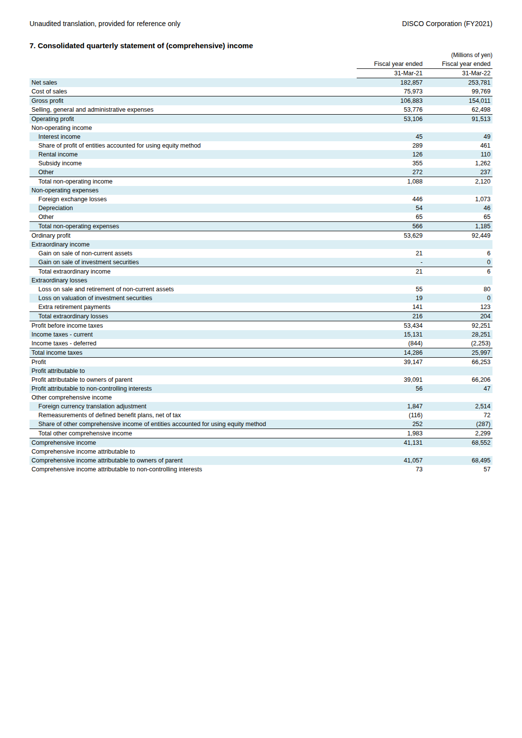Unaudited translation, provided for reference only
DISCO Corporation (FY2021)
7. Consolidated quarterly statement of (comprehensive) income
(Millions of yen)
| | Fiscal year ended | Fiscal year ended |
| --- | --- | --- |
| | 31-Mar-21 | 31-Mar-22 |
| Net sales | 182,857 | 253,781 |
| Cost of sales | 75,973 | 99,769 |
| Gross profit | 106,883 | 154,011 |
| Selling, general and administrative expenses | 53,776 | 62,498 |
| Operating profit | 53,106 | 91,513 |
| Non-operating income | | |
| Interest income | 45 | 49 |
| Share of profit of entities accounted for using equity method | 289 | 461 |
| Rental income | 126 | 110 |
| Subsidy income | 355 | 1,262 |
| Other | 272 | 237 |
| Total non-operating income | 1,088 | 2,120 |
| Non-operating expenses | | |
| Foreign exchange losses | 446 | 1,073 |
| Depreciation | 54 | 46 |
| Other | 65 | 65 |
| Total non-operating expenses | 566 | 1,185 |
| Ordinary profit | 53,629 | 92,449 |
| Extraordinary income | | |
| Gain on sale of non-current assets | 21 | 6 |
| Gain on sale of investment securities | - | 0 |
| Total extraordinary income | 21 | 6 |
| Extraordinary losses | | |
| Loss on sale and retirement of non-current assets | 55 | 80 |
| Loss on valuation of investment securities | 19 | 0 |
| Extra retirement payments | 141 | 123 |
| Total extraordinary losses | 216 | 204 |
| Profit before income taxes | 53,434 | 92,251 |
| Income taxes - current | 15,131 | 28,251 |
| Income taxes - deferred | (844) | (2,253) |
| Total income taxes | 14,286 | 25,997 |
| Profit | 39,147 | 66,253 |
| Profit attributable to | | |
| Profit attributable to owners of parent | 39,091 | 66,206 |
| Profit attributable to non-controlling interests | 56 | 47 |
| Other comprehensive income | | |
| Foreign currency translation adjustment | 1,847 | 2,514 |
| Remeasurements of defined benefit plans, net of tax | (116) | 72 |
| Share of other comprehensive income of entities accounted for using equity method | 252 | (287) |
| Total other comprehensive income | 1,983 | 2,299 |
| Comprehensive income | 41,131 | 68,552 |
| Comprehensive income attributable to | | |
| Comprehensive income attributable to owners of parent | 41,057 | 68,495 |
| Comprehensive income attributable to non-controlling interests | 73 | 57 |